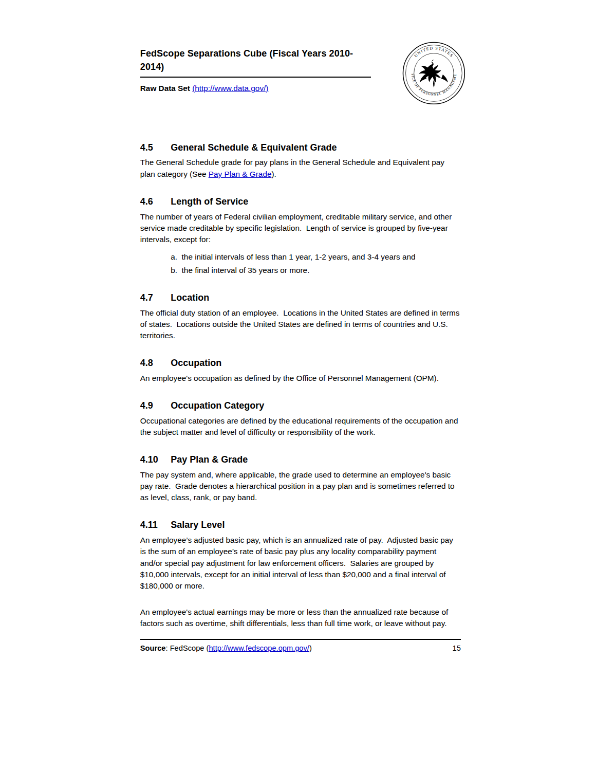FedScope Separations Cube (Fiscal Years 2010-2014)
Raw Data Set (http://www.data.gov/)
UNITED STATES OFFICE OF PERSONNEL MANAGEMENT
4.5 General Schedule & Equivalent Grade
The General Schedule grade for pay plans in the General Schedule and Equivalent pay plan category (See Pay Plan & Grade).
4.6 Length of Service
The number of years of Federal civilian employment, creditable military service, and other service made creditable by specific legislation. Length of service is grouped by five-year intervals, except for:
a. the initial intervals of less than 1 year, 1-2 years, and 3-4 years and
b. the final interval of 35 years or more.
4.7 Location
The official duty station of an employee. Locations in the United States are defined in terms of states. Locations outside the United States are defined in terms of countries and U.S. territories.
4.8 Occupation
An employee's occupation as defined by the Office of Personnel Management (OPM).
4.9 Occupation Category
Occupational categories are defined by the educational requirements of the occupation and the subject matter and level of difficulty or responsibility of the work.
4.10 Pay Plan & Grade
The pay system and, where applicable, the grade used to determine an employee's basic pay rate. Grade denotes a hierarchical position in a pay plan and is sometimes referred to as level, class, rank, or pay band.
4.11 Salary Level
An employee’s adjusted basic pay, which is an annualized rate of pay. Adjusted basic pay is the sum of an employee’s rate of basic pay plus any locality comparability payment and/or special pay adjustment for law enforcement officers. Salaries are grouped by $10,000 intervals, except for an initial interval of less than $20,000 and a final interval of $180,000 or more.
An employee's actual earnings may be more or less than the annualized rate because of factors such as overtime, shift differentials, less than full time work, or leave without pay.
Source: FedScope (http://www.fedscope.opm.gov/)
15